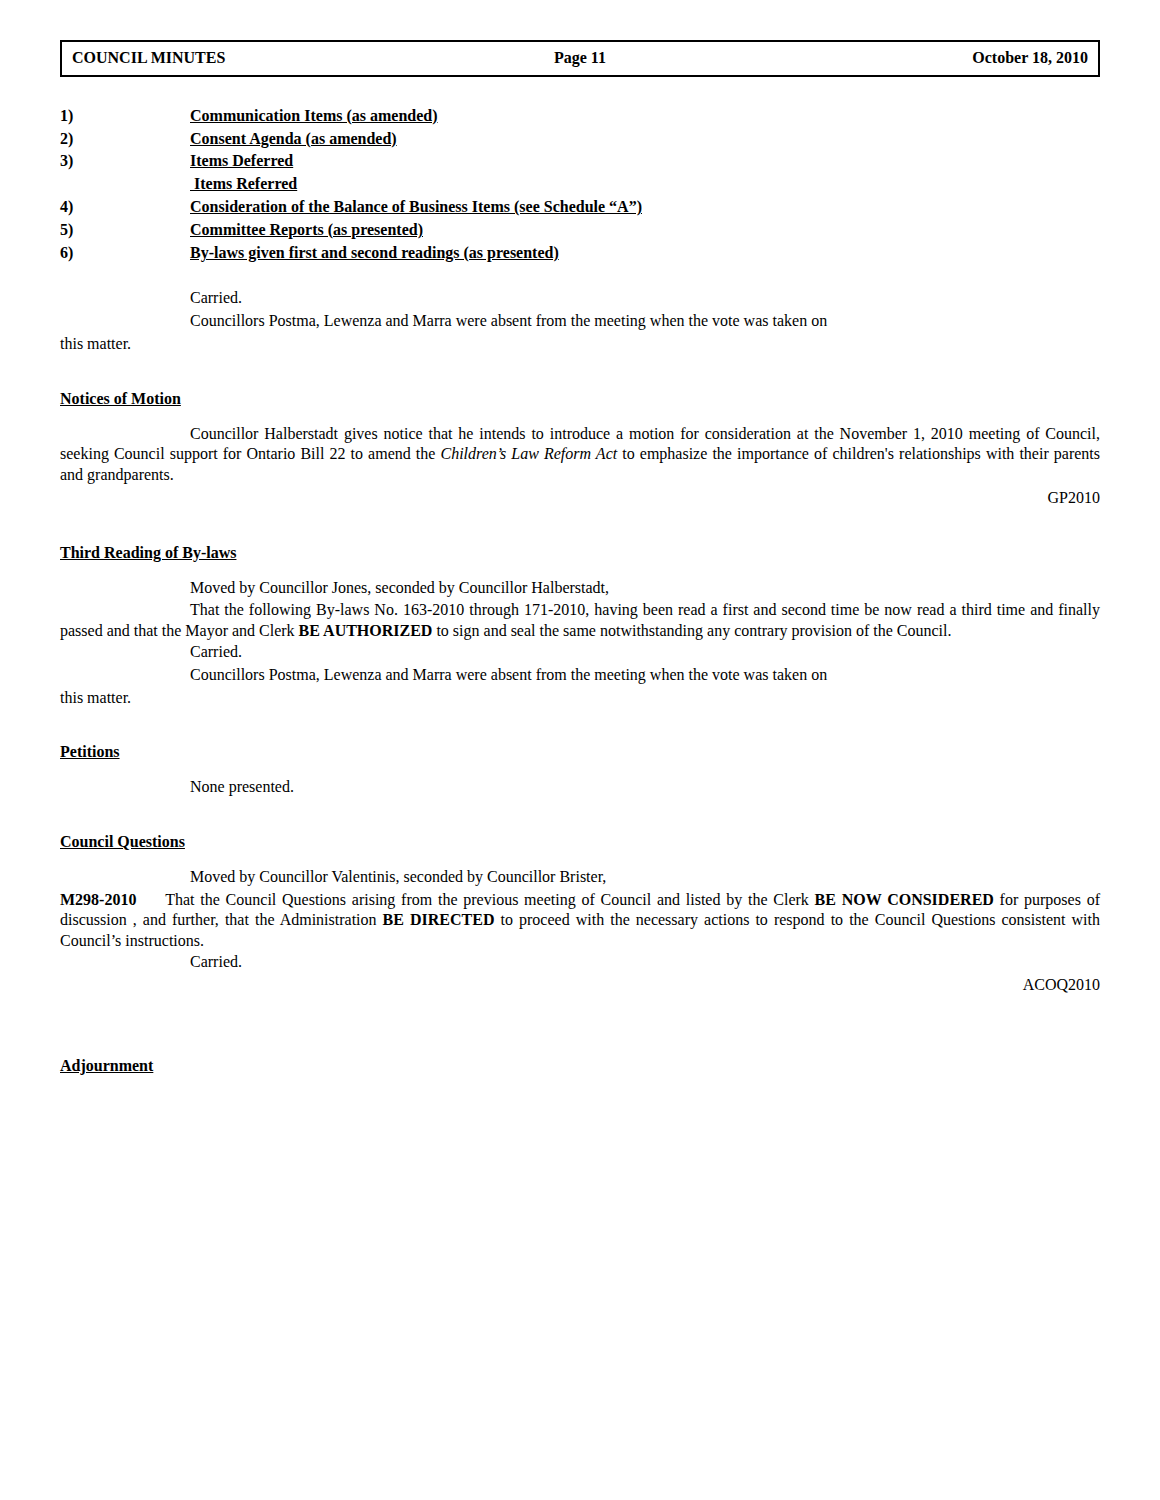COUNCIL MINUTES
Page 11
October 18, 2010
| 1) | Communication Items (as amended) |
| 2) | Consent Agenda (as amended) |
| 3) | Items Deferred |
| | Items Referred |
| 4) | Consideration of the Balance of Business Items (see Schedule “A”) |
| 5) | Committee Reports (as presented) |
| 6) | By-laws given first and second readings (as presented) |
Carried.
Councillors Postma, Lewenza and Marra were absent from the meeting when the vote was taken on
this matter.
Notices of Motion
Councillor Halberstadt gives notice that he intends to introduce a motion for consideration at the November 1, 2010 meeting of Council, seeking Council support for Ontario Bill 22 to amend the Children’s Law Reform Act to emphasize the importance of children's relationships with their parents and grandparents.
GP2010
Third Reading of By-laws
Moved by Councillor Jones, seconded by Councillor Halberstadt,
That the following By-laws No. 163-2010 through 171-2010, having been read a first and second time be now read a third time and finally passed and that the Mayor and Clerk BE AUTHORIZED to sign and seal the same notwithstanding any contrary provision of the Council.
Carried.
Councillors Postma, Lewenza and Marra were absent from the meeting when the vote was taken on
this matter.
Petitions
None presented.
Council Questions
Moved by Councillor Valentinis, seconded by Councillor Brister,
M298-2010 That the Council Questions arising from the previous meeting of Council and listed by the Clerk BE NOW CONSIDERED for purposes of discussion , and further, that the Administration BE DIRECTED to proceed with the necessary actions to respond to the Council Questions consistent with Council’s instructions.
Carried.
ACOQ2010
Adjournment